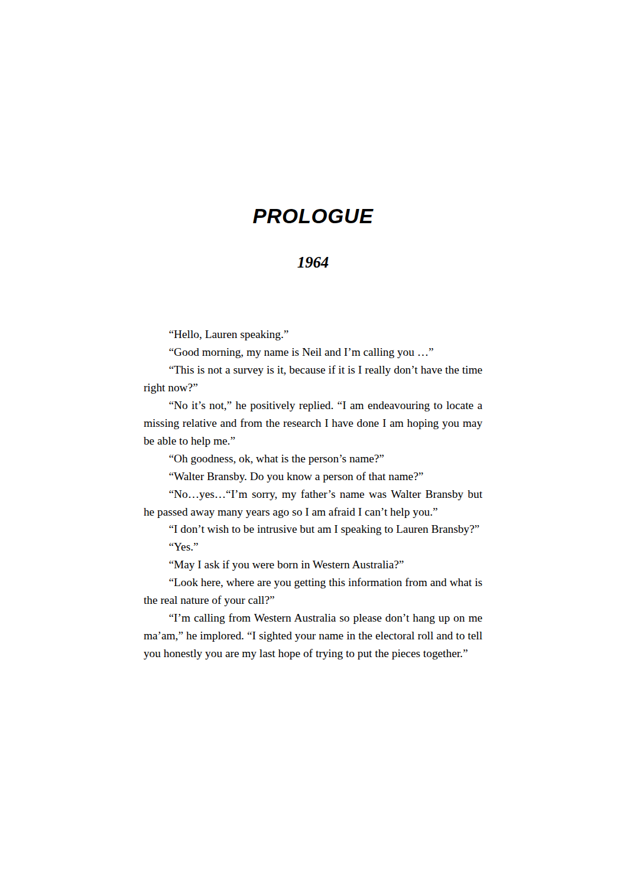PROLOGUE
1964
“Hello, Lauren speaking.”
“Good morning, my name is Neil and I’m calling you …”
“This is not a survey is it, because if it is I really don’t have the time right now?”
“No it’s not,” he positively replied. “I am endeavouring to locate a missing relative and from the research I have done I am hoping you may be able to help me.”
“Oh goodness, ok, what is the person’s name?”
“Walter Bransby. Do you know a person of that name?”
“No…yes…“I’m sorry, my father’s name was Walter Bransby but he passed away many years ago so I am afraid I can’t help you.”
“I don’t wish to be intrusive but am I speaking to Lauren Bransby?”
“Yes.”
“May I ask if you were born in Western Australia?”
“Look here, where are you getting this information from and what is the real nature of your call?”
“I’m calling from Western Australia so please don’t hang up on me ma’am,” he implored. “I sighted your name in the electoral roll and to tell you honestly you are my last hope of trying to put the pieces together.”